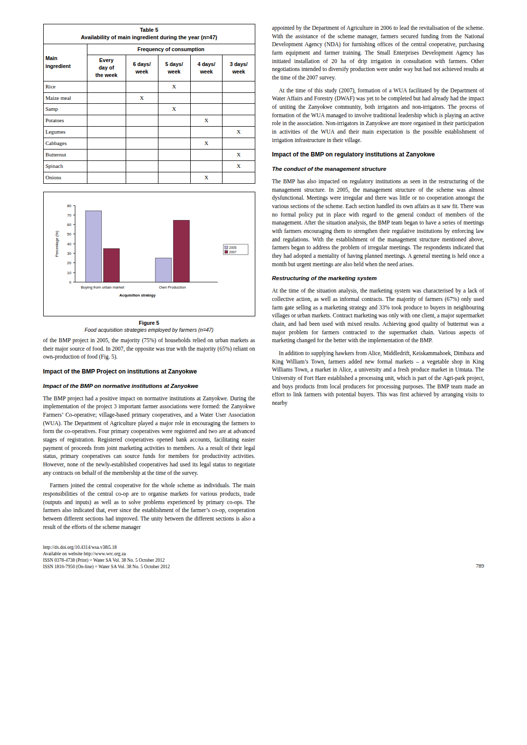Table 5 Availability of main ingredient during the year (n=47)
| Main ingredient | Frequency of consumption |
| --- | --- |
| Every day of the week | 6 days/ week | 5 days/ week | 4 days/ week | 3 days/ week |
| Rice | | | X | | |
| Maize meal | | X | | | |
| Samp | | | X | | |
| Potatoes | | | | X | |
| Legumes | | | | | X |
| Cabbages | | | | X | |
| Butternut | | | | | X |
| Spinach | | | | | X |
| Onions | | | | X | |
80 70 60 50 40 30 20 10 0 Percentage (%) Buying from urban market Own Production Acquisition strategy 2005 2007
Figure 5 Food acquisition strategies employed by farmers (n=47)
of the BMP project in 2005, the majority (75%) of households relied on urban markets as their major source of food. In 2007, the opposite was true with the majority (65%) reliant on own-production of food (Fig. 5).
Impact of the BMP Project on institutions at Zanyokwe
Impact of the BMP on normative institutions at Zanyokwe
The BMP project had a positive impact on normative institutions at Zanyokwe. During the implementation of the project 3 important farmer associations were formed: the Zanyokwe Farmers’ Co-operative; village-based primary cooperatives, and a Water User Association (WUA). The Department of Agriculture played a major role in encouraging the farmers to form the co-operatives. Four primary cooperatives were registered and two are at advanced stages of registration. Registered cooperatives opened bank accounts, facilitating easier payment of proceeds from joint marketing activities to members. As a result of their legal status, primary cooperatives can source funds for members for productivity activities. However, none of the newly-established cooperatives had used its legal status to negotiate any contracts on behalf of the membership at the time of the survey.
Farmers joined the central cooperative for the whole scheme as individuals. The main responsibilities of the central co-op are to organise markets for various products, trade (outputs and inputs) as well as to solve problems experienced by primary co-ops. The farmers also indicated that, ever since the establishment of the farmer’s co-op, cooperation between different sections had improved. The unity between the different sections is also a result of the efforts of the scheme manager
appointed by the Department of Agriculture in 2006 to lead the revitalisation of the scheme. With the assistance of the scheme manager, farmers secured funding from the National Development Agency (NDA) for furnishing offices of the central cooperative, purchasing farm equipment and farmer training. The Small Enterprises Development Agency has initiated installation of 20 ha of drip irrigation in consultation with farmers. Other negotiations intended to diversify production were under way but had not achieved results at the time of the 2007 survey.
At the time of this study (2007), formation of a WUA facilitated by the Department of Water Affairs and Forestry (DWAF) was yet to be completed but had already had the impact of uniting the Zanyokwe community, both irrigators and non-irrigators. The process of formation of the WUA managed to involve traditional leadership which is playing an active role in the association. Non-irrigators in Zanyokwe are more organised in their participation in activities of the WUA and their main expectation is the possible establishment of irrigation infrastructure in their village.
Impact of the BMP on regulatory institutions at Zanyokwe
The conduct of the management structure
The BMP has also impacted on regulatory institutions as seen in the restructuring of the management structure. In 2005, the management structure of the scheme was almost dysfunctional. Meetings were irregular and there was little or no cooperation amongst the various sections of the scheme. Each section handled its own affairs as it saw fit. There was no formal policy put in place with regard to the general conduct of members of the management. After the situation analysis, the BMP team began to have a series of meetings with farmers encouraging them to strengthen their regulative institutions by enforcing law and regulations. With the establishment of the management structure mentioned above, farmers began to address the problem of irregular meetings. The respondents indicated that they had adopted a mentality of having planned meetings. A general meeting is held once a month but urgent meetings are also held when the need arises.
Restructuring of the marketing system
At the time of the situation analysis, the marketing system was characterised by a lack of collective action, as well as informal contracts. The majority of farmers (67%) only used farm gate selling as a marketing strategy and 33% took produce to buyers in neighbouring villages or urban markets. Contract marketing was only with one client, a major supermarket chain, and had been used with mixed results. Achieving good quality of butternut was a major problem for farmers contracted to the supermarket chain. Various aspects of marketing changed for the better with the implementation of the BMP.
In addition to supplying hawkers from Alice, Middledrift, Keiskammahoek, Dimbaza and King William’s Town, farmers added new formal markets – a vegetable shop in King Williams Town, a market in Alice, a university and a fresh produce market in Umtata. The University of Fort Hare established a processing unit, which is part of the Agri-park project, and buys products from local producers for processing purposes. The BMP team made an effort to link farmers with potential buyers. This was first achieved by arranging visits to nearby
http://dx.doi.org/10.4314/wsa.v38i5.18
Available on website http://www.wrc.org.za
ISSN 0378-4738 (Print) = Water SA Vol. 38 No. 5 October 2012
ISSN 1816-7950 (On-line) = Water SA Vol. 38 No. 5 October 2012
789